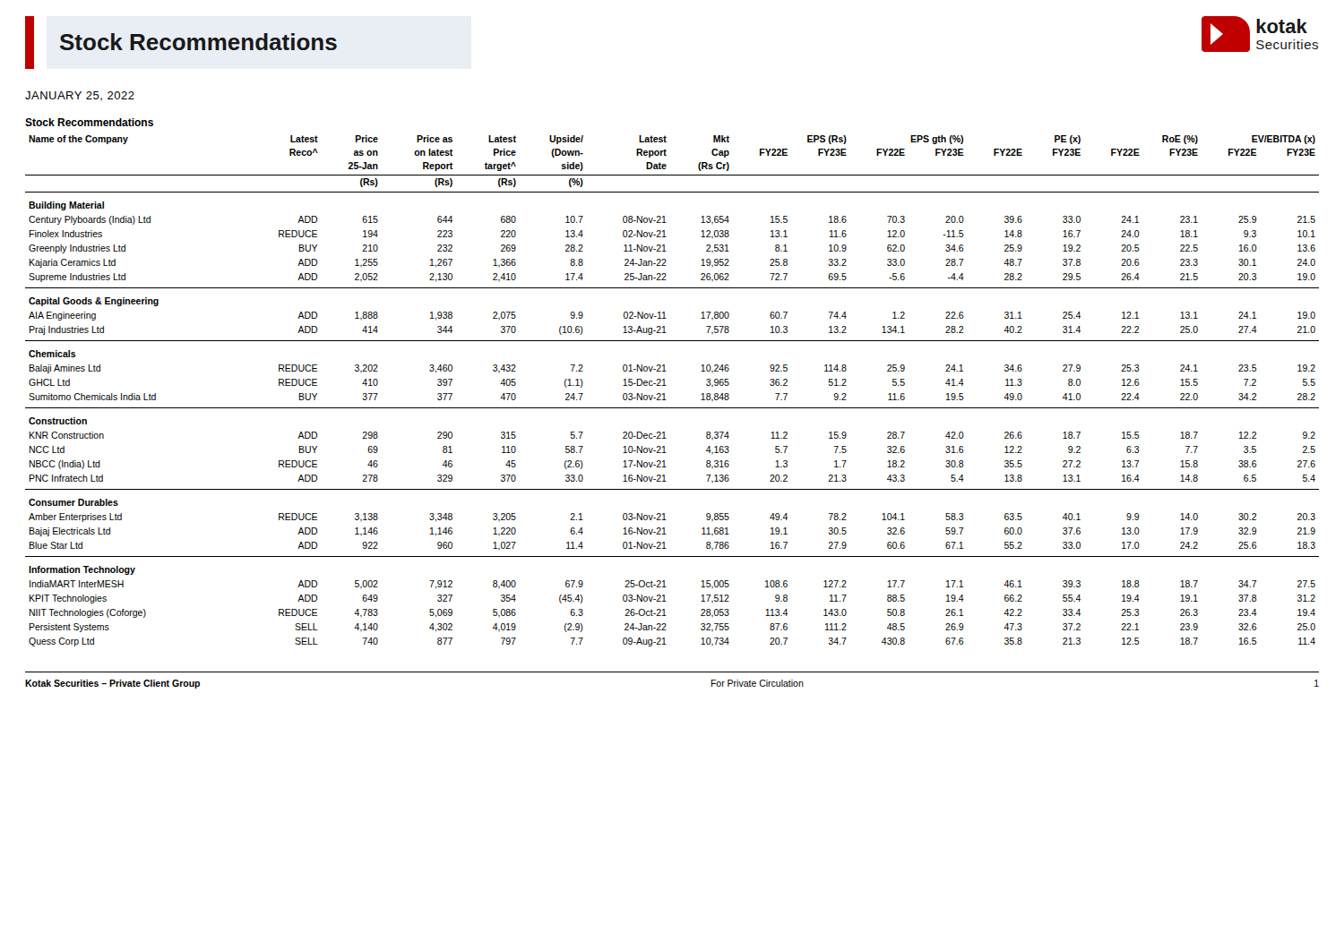Stock Recommendations
kotakSecurities
JANUARY 25, 2022
Stock Recommendations
| Name of the Company | Latest | Price | Price as | Latest | Upside/ | Latest | Mkt | EPS (Rs) | EPS gth (%) | PE (x) | RoE (%) | EV/EBITDA (x) |
| --- | --- | --- | --- | --- | --- | --- | --- | --- | --- | --- | --- | --- |
| | Reco^ | as on | on latest | Price | (Down- | Report | Cap | FY22E | FY23E | FY22E | FY23E | FY22E | FY23E | FY22E | FY23E | FY22E | FY23E |
| | | 25-Jan | Report | target^ | side) | Date | (Rs Cr) | | | | | | | | | | |
| | | (Rs) | (Rs) | (Rs) | (%) | | | | | | | | | | | | |
| Building Material |
| Century Plyboards (India) Ltd | ADD | 615 | 644 | 680 | 10.7 | 08-Nov-21 | 13,654 | 15.5 | 18.6 | 70.3 | 20.0 | 39.6 | 33.0 | 24.1 | 23.1 | 25.9 | 21.5 |
| Finolex Industries | REDUCE | 194 | 223 | 220 | 13.4 | 02-Nov-21 | 12,038 | 13.1 | 11.6 | 12.0 | -11.5 | 14.8 | 16.7 | 24.0 | 18.1 | 9.3 | 10.1 |
| Greenply Industries Ltd | BUY | 210 | 232 | 269 | 28.2 | 11-Nov-21 | 2,531 | 8.1 | 10.9 | 62.0 | 34.6 | 25.9 | 19.2 | 20.5 | 22.5 | 16.0 | 13.6 |
| Kajaria Ceramics Ltd | ADD | 1,255 | 1,267 | 1,366 | 8.8 | 24-Jan-22 | 19,952 | 25.8 | 33.2 | 33.0 | 28.7 | 48.7 | 37.8 | 20.6 | 23.3 | 30.1 | 24.0 |
| Supreme Industries Ltd | ADD | 2,052 | 2,130 | 2,410 | 17.4 | 25-Jan-22 | 26,062 | 72.7 | 69.5 | -5.6 | -4.4 | 28.2 | 29.5 | 26.4 | 21.5 | 20.3 | 19.0 |
| Capital Goods & Engineering |
| AIA Engineering | ADD | 1,888 | 1,938 | 2,075 | 9.9 | 02-Nov-11 | 17,800 | 60.7 | 74.4 | 1.2 | 22.6 | 31.1 | 25.4 | 12.1 | 13.1 | 24.1 | 19.0 |
| Praj Industries Ltd | ADD | 414 | 344 | 370 | (10.6) | 13-Aug-21 | 7,578 | 10.3 | 13.2 | 134.1 | 28.2 | 40.2 | 31.4 | 22.2 | 25.0 | 27.4 | 21.0 |
| Chemicals |
| Balaji Amines Ltd | REDUCE | 3,202 | 3,460 | 3,432 | 7.2 | 01-Nov-21 | 10,246 | 92.5 | 114.8 | 25.9 | 24.1 | 34.6 | 27.9 | 25.3 | 24.1 | 23.5 | 19.2 |
| GHCL Ltd | REDUCE | 410 | 397 | 405 | (1.1) | 15-Dec-21 | 3,965 | 36.2 | 51.2 | 5.5 | 41.4 | 11.3 | 8.0 | 12.6 | 15.5 | 7.2 | 5.5 |
| Sumitomo Chemicals India Ltd | BUY | 377 | 377 | 470 | 24.7 | 03-Nov-21 | 18,848 | 7.7 | 9.2 | 11.6 | 19.5 | 49.0 | 41.0 | 22.4 | 22.0 | 34.2 | 28.2 |
| Construction |
| KNR Construction | ADD | 298 | 290 | 315 | 5.7 | 20-Dec-21 | 8,374 | 11.2 | 15.9 | 28.7 | 42.0 | 26.6 | 18.7 | 15.5 | 18.7 | 12.2 | 9.2 |
| NCC Ltd | BUY | 69 | 81 | 110 | 58.7 | 10-Nov-21 | 4,163 | 5.7 | 7.5 | 32.6 | 31.6 | 12.2 | 9.2 | 6.3 | 7.7 | 3.5 | 2.5 |
| NBCC (India) Ltd | REDUCE | 46 | 46 | 45 | (2.6) | 17-Nov-21 | 8,316 | 1.3 | 1.7 | 18.2 | 30.8 | 35.5 | 27.2 | 13.7 | 15.8 | 38.6 | 27.6 |
| PNC Infratech Ltd | ADD | 278 | 329 | 370 | 33.0 | 16-Nov-21 | 7,136 | 20.2 | 21.3 | 43.3 | 5.4 | 13.8 | 13.1 | 16.4 | 14.8 | 6.5 | 5.4 |
| Consumer Durables |
| Amber Enterprises Ltd | REDUCE | 3,138 | 3,348 | 3,205 | 2.1 | 03-Nov-21 | 9,855 | 49.4 | 78.2 | 104.1 | 58.3 | 63.5 | 40.1 | 9.9 | 14.0 | 30.2 | 20.3 |
| Bajaj Electricals Ltd | ADD | 1,146 | 1,146 | 1,220 | 6.4 | 16-Nov-21 | 11,681 | 19.1 | 30.5 | 32.6 | 59.7 | 60.0 | 37.6 | 13.0 | 17.9 | 32.9 | 21.9 |
| Blue Star Ltd | ADD | 922 | 960 | 1,027 | 11.4 | 01-Nov-21 | 8,786 | 16.7 | 27.9 | 60.6 | 67.1 | 55.2 | 33.0 | 17.0 | 24.2 | 25.6 | 18.3 |
| Information Technology |
| IndiaMART InterMESH | ADD | 5,002 | 7,912 | 8,400 | 67.9 | 25-Oct-21 | 15,005 | 108.6 | 127.2 | 17.7 | 17.1 | 46.1 | 39.3 | 18.8 | 18.7 | 34.7 | 27.5 |
| KPIT Technologies | ADD | 649 | 327 | 354 | (45.4) | 03-Nov-21 | 17,512 | 9.8 | 11.7 | 88.5 | 19.4 | 66.2 | 55.4 | 19.4 | 19.1 | 37.8 | 31.2 |
| NIIT Technologies (Coforge) | REDUCE | 4,783 | 5,069 | 5,086 | 6.3 | 26-Oct-21 | 28,053 | 113.4 | 143.0 | 50.8 | 26.1 | 42.2 | 33.4 | 25.3 | 26.3 | 23.4 | 19.4 |
| Persistent Systems | SELL | 4,140 | 4,302 | 4,019 | (2.9) | 24-Jan-22 | 32,755 | 87.6 | 111.2 | 48.5 | 26.9 | 47.3 | 37.2 | 22.1 | 23.9 | 32.6 | 25.0 |
| Quess Corp Ltd | SELL | 740 | 877 | 797 | 7.7 | 09-Aug-21 | 10,734 | 20.7 | 34.7 | 430.8 | 67.6 | 35.8 | 21.3 | 12.5 | 18.7 | 16.5 | 11.4 |
Kotak Securities – Private Client Group
For Private Circulation
1